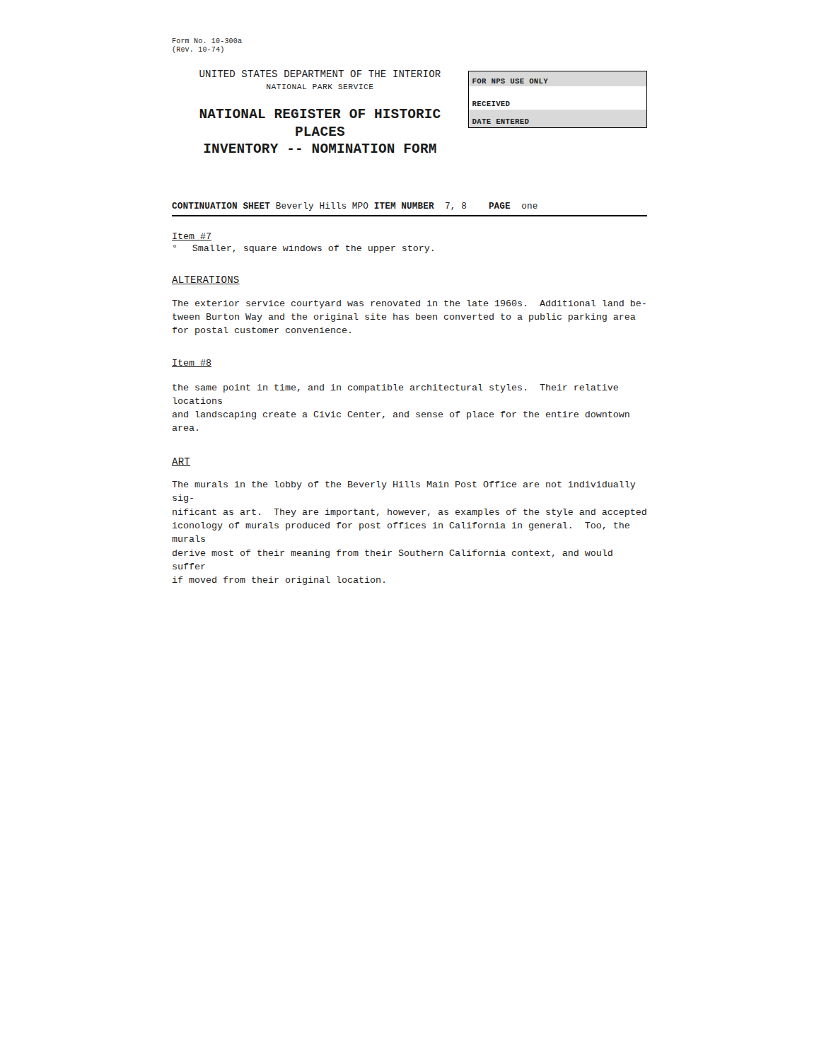Form No. 10-300a
(Rev. 10-74)
UNITED STATES DEPARTMENT OF THE INTERIOR
NATIONAL PARK SERVICE
NATIONAL REGISTER OF HISTORIC PLACES INVENTORY -- NOMINATION FORM
FOR NPS USE ONLY
RECEIVED
DATE ENTERED
CONTINUATION SHEET Beverly Hills MPO ITEM NUMBER 7, 8 PAGE one
Item #7
° Smaller, square windows of the upper story.
ALTERATIONS
The exterior service courtyard was renovated in the late 1960s. Additional land be-
tween Burton Way and the original site has been converted to a public parking area
for postal customer convenience.
Item #8
the same point in time, and in compatible architectural styles. Their relative locations
and landscaping create a Civic Center, and sense of place for the entire downtown
area.
ART
The murals in the lobby of the Beverly Hills Main Post Office are not individually sig-
nificant as art. They are important, however, as examples of the style and accepted
iconology of murals produced for post offices in California in general. Too, the murals
derive most of their meaning from their Southern California context, and would suffer
if moved from their original location.